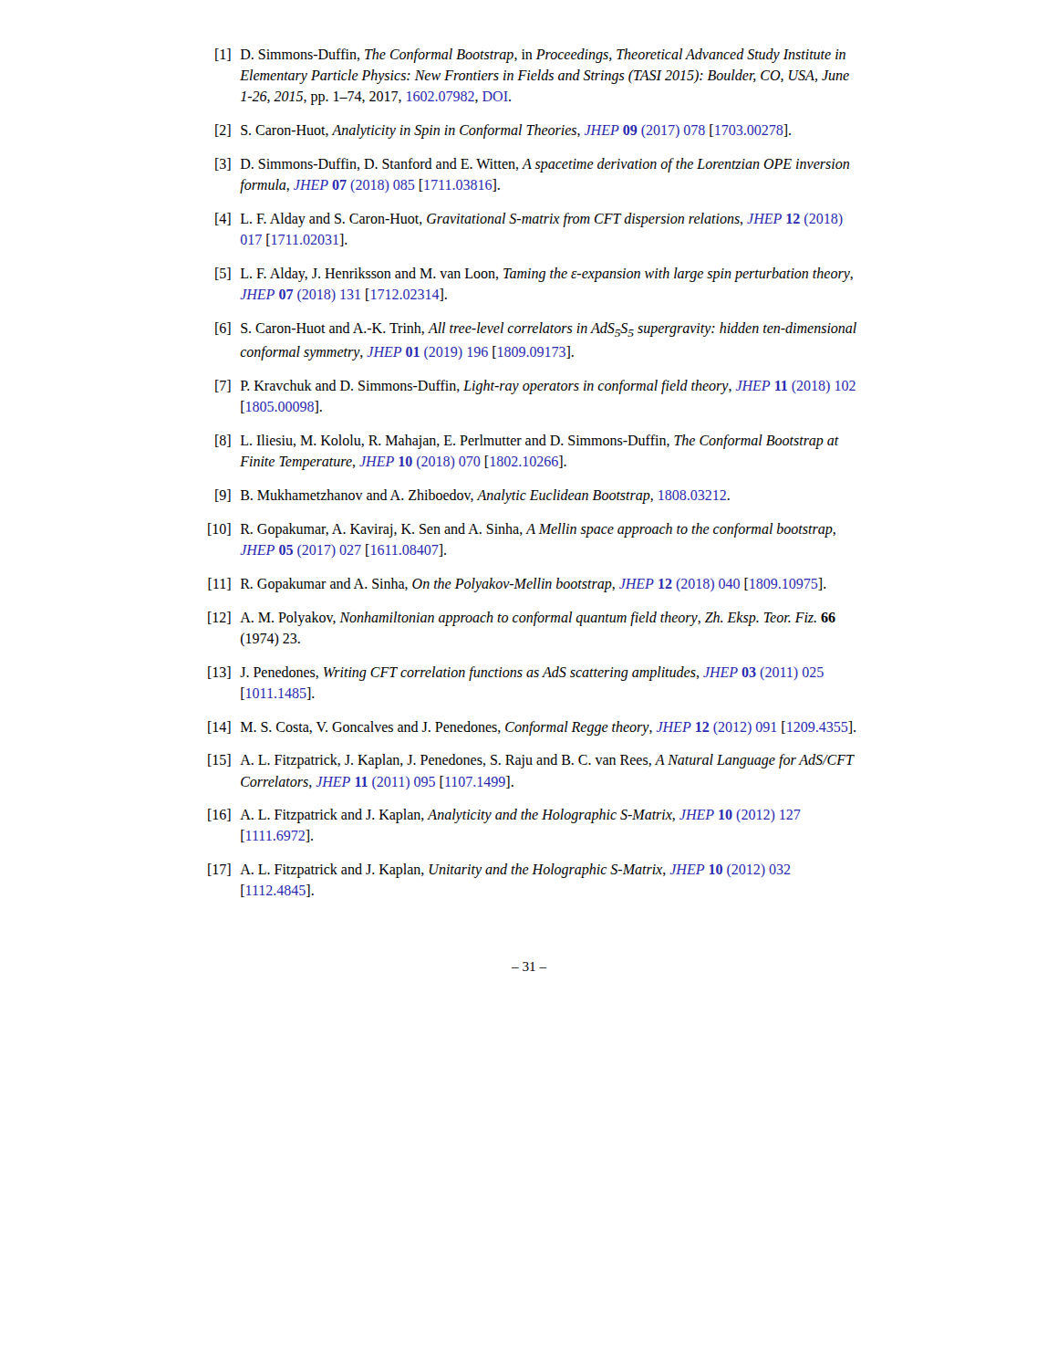D. Simmons-Duffin, The Conformal Bootstrap, in Proceedings, Theoretical Advanced Study Institute in Elementary Particle Physics: New Frontiers in Fields and Strings (TASI 2015): Boulder, CO, USA, June 1-26, 2015, pp. 1–74, 2017, 1602.07982, DOI.
S. Caron-Huot, Analyticity in Spin in Conformal Theories, JHEP 09 (2017) 078 [1703.00278].
D. Simmons-Duffin, D. Stanford and E. Witten, A spacetime derivation of the Lorentzian OPE inversion formula, JHEP 07 (2018) 085 [1711.03816].
L. F. Alday and S. Caron-Huot, Gravitational S-matrix from CFT dispersion relations, JHEP 12 (2018) 017 [1711.02031].
L. F. Alday, J. Henriksson and M. van Loon, Taming the ε-expansion with large spin perturbation theory, JHEP 07 (2018) 131 [1712.02314].
S. Caron-Huot and A.-K. Trinh, All tree-level correlators in AdS5S5 supergravity: hidden ten-dimensional conformal symmetry, JHEP 01 (2019) 196 [1809.09173].
P. Kravchuk and D. Simmons-Duffin, Light-ray operators in conformal field theory, JHEP 11 (2018) 102 [1805.00098].
L. Iliesiu, M. Kololu, R. Mahajan, E. Perlmutter and D. Simmons-Duffin, The Conformal Bootstrap at Finite Temperature, JHEP 10 (2018) 070 [1802.10266].
B. Mukhametzhanov and A. Zhiboedov, Analytic Euclidean Bootstrap, 1808.03212.
R. Gopakumar, A. Kaviraj, K. Sen and A. Sinha, A Mellin space approach to the conformal bootstrap, JHEP 05 (2017) 027 [1611.08407].
R. Gopakumar and A. Sinha, On the Polyakov-Mellin bootstrap, JHEP 12 (2018) 040 [1809.10975].
A. M. Polyakov, Nonhamiltonian approach to conformal quantum field theory, Zh. Eksp. Teor. Fiz. 66 (1974) 23.
J. Penedones, Writing CFT correlation functions as AdS scattering amplitudes, JHEP 03 (2011) 025 [1011.1485].
M. S. Costa, V. Goncalves and J. Penedones, Conformal Regge theory, JHEP 12 (2012) 091 [1209.4355].
A. L. Fitzpatrick, J. Kaplan, J. Penedones, S. Raju and B. C. van Rees, A Natural Language for AdS/CFT Correlators, JHEP 11 (2011) 095 [1107.1499].
A. L. Fitzpatrick and J. Kaplan, Analyticity and the Holographic S-Matrix, JHEP 10 (2012) 127 [1111.6972].
A. L. Fitzpatrick and J. Kaplan, Unitarity and the Holographic S-Matrix, JHEP 10 (2012) 032 [1112.4845].
– 31 –